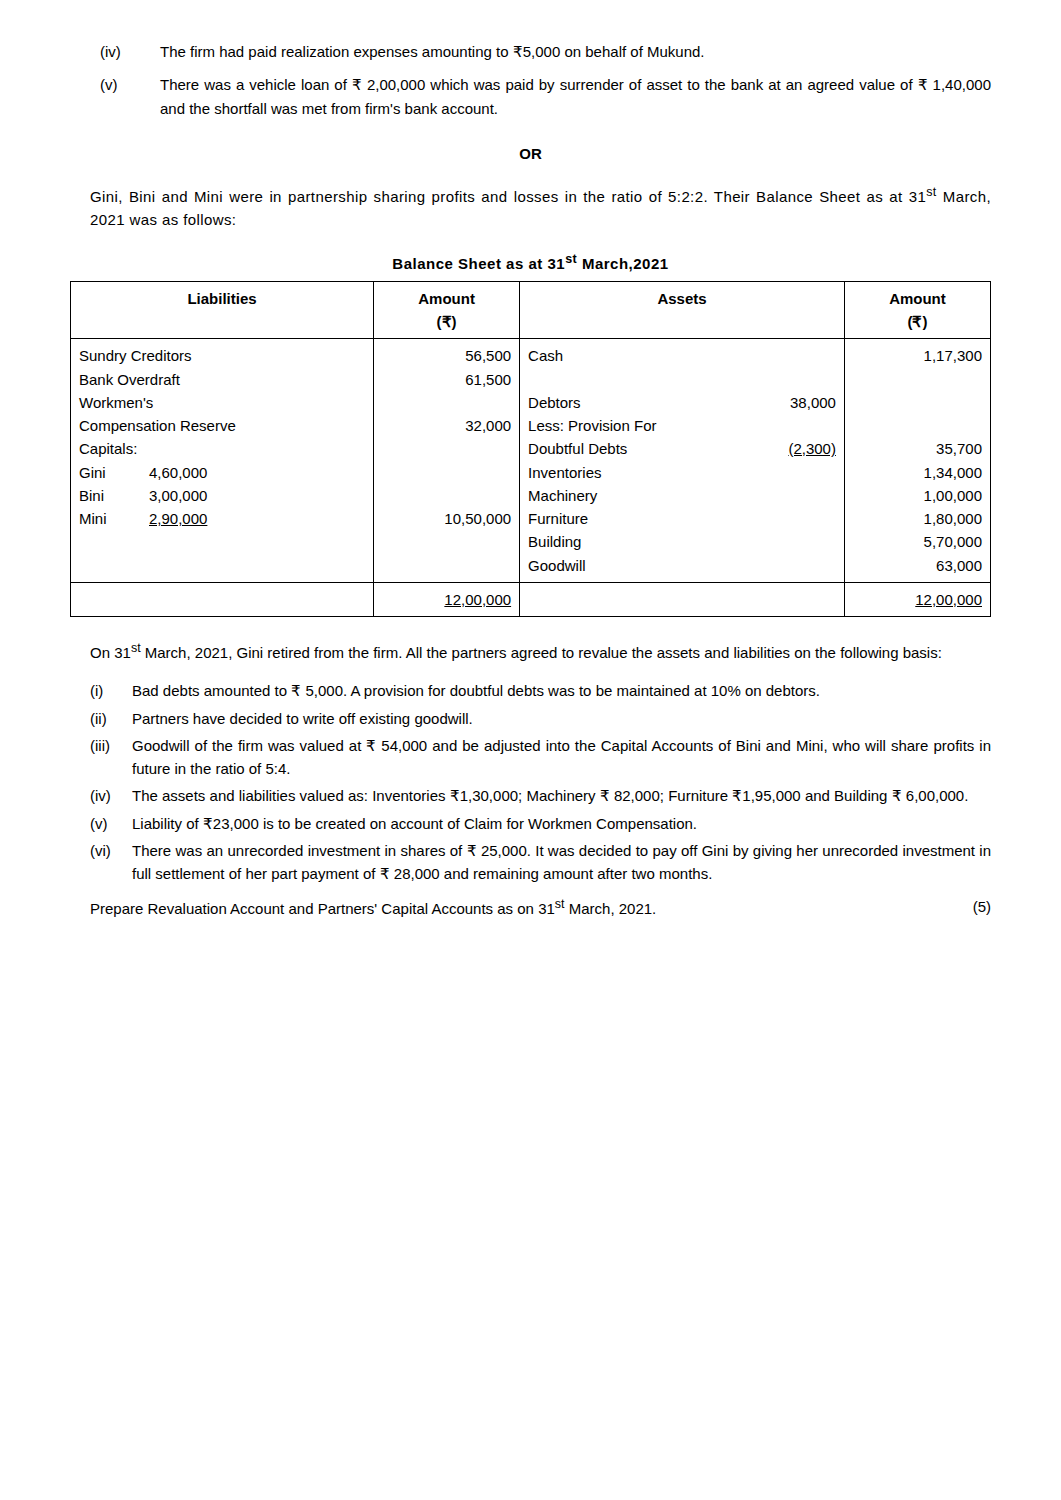(iv)
The firm had paid realization expenses amounting to ₹5,000 on behalf of Mukund.
(v)
There was a vehicle loan of ₹ 2,00,000 which was paid by surrender of asset to the bank at an agreed value of ₹ 1,40,000 and the shortfall was met from firm's bank account.
OR
Gini, Bini and Mini were in partnership sharing profits and losses in the ratio of 5:2:2. Their Balance Sheet as at 31st March, 2021 was as follows:
Balance Sheet as at 31st March,2021
| Liabilities | Amount (₹) | Assets | Amount (₹) |
| --- | --- | --- | --- |
| Sundry Creditors Bank Overdraft Workmen's Compensation Reserve Capitals: Gini 4,60,000 Bini 3,00,000 Mini 2,90,000 | 56,500 61,500 32,000 10,50,000 | Cash Debtors 38,000 Less: Provision For Doubtful Debts (2,300) Inventories Machinery Furniture Building Goodwill | 1,17,300 35,700 1,34,000 1,00,000 1,80,000 5,70,000 63,000 |
| | 12,00,000 | | 12,00,000 |
On 31st March, 2021, Gini retired from the firm. All the partners agreed to revalue the assets and liabilities on the following basis:
(i) Bad debts amounted to ₹ 5,000. A provision for doubtful debts was to be maintained at 10% on debtors.
(ii) Partners have decided to write off existing goodwill.
(iii) Goodwill of the firm was valued at ₹ 54,000 and be adjusted into the Capital Accounts of Bini and Mini, who will share profits in future in the ratio of 5:4.
(iv) The assets and liabilities valued as: Inventories ₹1,30,000; Machinery ₹ 82,000; Furniture ₹1,95,000 and Building ₹ 6,00,000.
(v) Liability of ₹23,000 is to be created on account of Claim for Workmen Compensation.
(vi) There was an unrecorded investment in shares of ₹ 25,000. It was decided to pay off Gini by giving her unrecorded investment in full settlement of her part payment of ₹ 28,000 and remaining amount after two months.
Prepare Revaluation Account and Partners' Capital Accounts as on 31st March, 2021. (5)